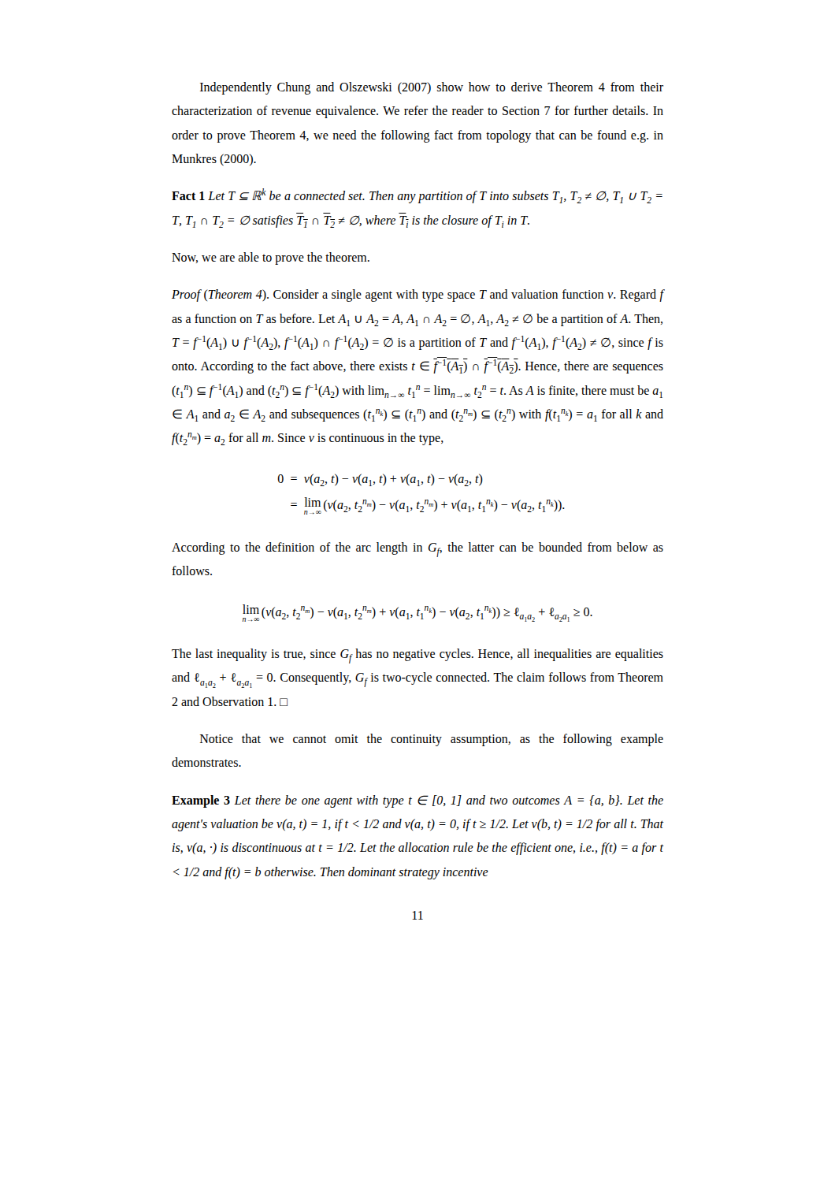Independently Chung and Olszewski (2007) show how to derive Theorem 4 from their characterization of revenue equivalence. We refer the reader to Section 7 for further details. In order to prove Theorem 4, we need the following fact from topology that can be found e.g. in Munkres (2000).
Fact 1 Let T ⊆ ℝk be a connected set. Then any partition of T into subsets T1, T2 ≠ ∅, T1 ∪ T2 = T, T1 ∩ T2 = ∅ satisfies T1 ∩ T2 ≠ ∅, where Ti is the closure of Ti in T.
Now, we are able to prove the theorem.
Proof (Theorem 4). Consider a single agent with type space T and valuation function v. Regard f as a function on T as before. Let A1 ∪ A2 = A, A1 ∩ A2 = ∅, A1, A2 ≠ ∅ be a partition of A. Then, T = f−1(A1) ∪ f−1(A2), f−1(A1) ∩ f−1(A2) = ∅ is a partition of T and f−1(A1), f−1(A2) ≠ ∅, since f is onto. According to the fact above, there exists t ∈ f−1(A1) ∩ f−1(A2). Hence, there are sequences (t1n) ⊆ f−1(A1) and (t2n) ⊆ f−1(A2) with limn→∞ t1n = limn→∞ t2n = t. As A is finite, there must be a1 ∈ A1 and a2 ∈ A2 and subsequences (t1nk) ⊆ (t1n) and (t2nm) ⊆ (t2n) with f(t1nk) = a1 for all k and f(t2nm) = a2 for all m. Since v is continuous in the type,
0=v(a2, t) − v(a1, t) + v(a1, t) − v(a2, t) =lim n→∞(v(a2, t2nm) − v(a1, t2nm) + v(a1, t1nk) − v(a2, t1nk)).
According to the definition of the arc length in Gf, the latter can be bounded from below as follows.
lim n→∞(v(a2, t2nm) − v(a1, t2nm) + v(a1, t1nk) − v(a2, t1nk)) ≥ ℓa1a2 + ℓa2a1 ≥ 0.
The last inequality is true, since Gf has no negative cycles. Hence, all inequalities are equalities and ℓa1a2 + ℓa2a1 = 0. Consequently, Gf is two-cycle connected. The claim follows from Theorem 2 and Observation 1. □
Notice that we cannot omit the continuity assumption, as the following example demonstrates.
Example 3 Let there be one agent with type t ∈ [0, 1] and two outcomes A = {a, b}. Let the agent's valuation be v(a, t) = 1, if t < 1/2 and v(a, t) = 0, if t ≥ 1/2. Let v(b, t) = 1/2 for all t. That is, v(a, ·) is discontinuous at t = 1/2. Let the allocation rule be the efficient one, i.e., f(t) = a for t < 1/2 and f(t) = b otherwise. Then dominant strategy incentive
11